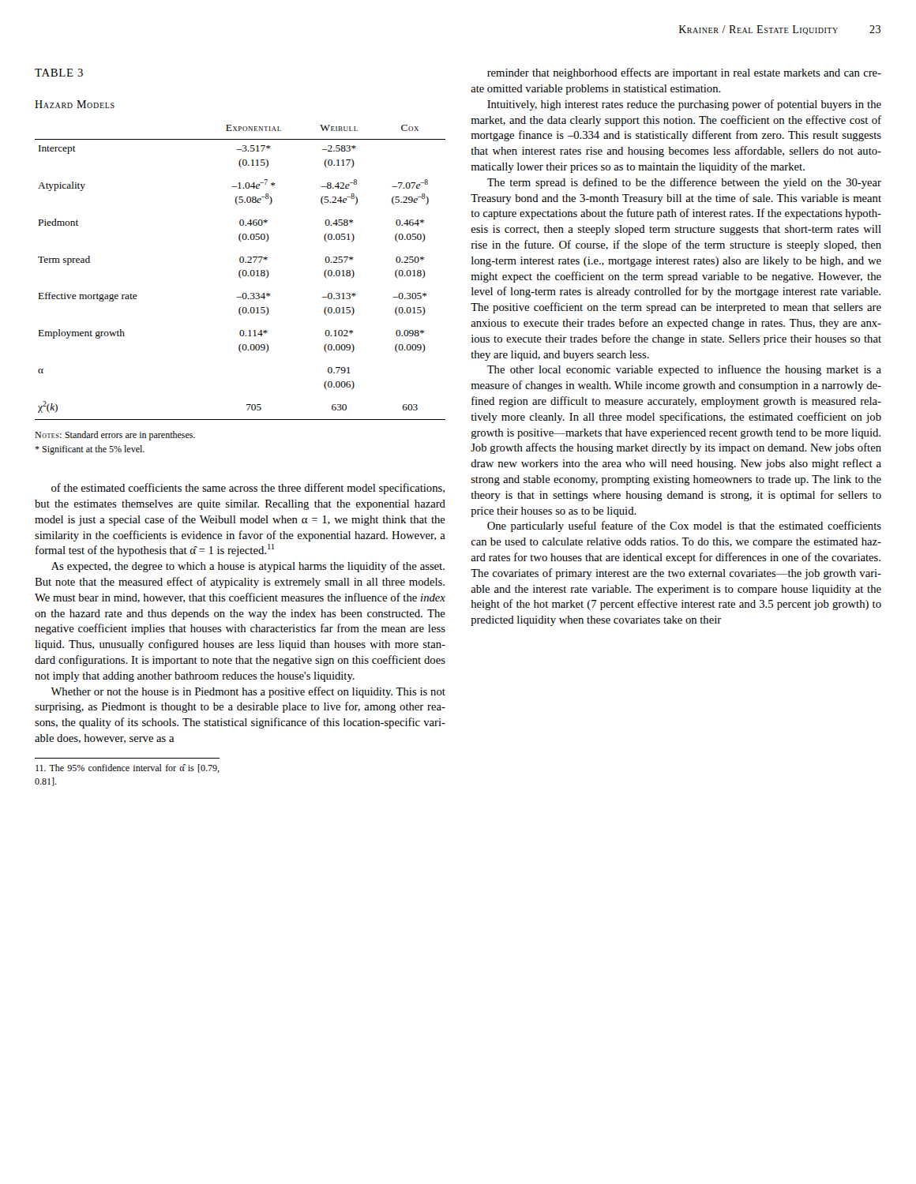Krainer / Real Estate Liquidity 23
TABLE 3
Hazard Models
| | Exponential | Weibull | Cox |
| --- | --- | --- | --- |
| Intercept | –3.517* (0.115) | –2.583* (0.117) | |
| Atypicality | –1.04 e –7 * (5.08 e –8 ) | –8.42 e –8 (5.24 e –8 ) | –7.07 e –8 (5.29 e –8 ) |
| Piedmont | 0.460* (0.050) | 0.458* (0.051) | 0.464* (0.050) |
| Term spread | 0.277* (0.018) | 0.257* (0.018) | 0.250* (0.018) |
| Effective mortgage rate | –0.334* (0.015) | –0.313* (0.015) | –0.305* (0.015) |
| Employment growth | 0.114* (0.009) | 0.102* (0.009) | 0.098* (0.009) |
| α | | 0.791 (0.006) | |
| χ 2 ( k ) | 705 | 630 | 603 |
Notes: Standard errors are in parentheses.
* Significant at the 5% level.
of the estimated coefficients the same across the three different model specifications, but the estimates themselves are quite similar. Recalling that the exponential hazard model is just a special case of the Weibull model when α = 1, we might think that the similarity in the coefficients is evidence in favor of the exponential hazard. However, a formal test of the hypothesis that α̂ = 1 is rejected.11
As expected, the degree to which a house is atypical harms the liquidity of the asset. But note that the measured effect of atypicality is extremely small in all three models. We must bear in mind, however, that this coefficient measures the influence of the index on the hazard rate and thus depends on the way the index has been constructed. The negative coefficient implies that houses with characteristics far from the mean are less liquid. Thus, unusually configured houses are less liquid than houses with more standard configurations. It is important to note that the negative sign on this coefficient does not imply that adding another bathroom reduces the house's liquidity.
Whether or not the house is in Piedmont has a positive effect on liquidity. This is not surprising, as Piedmont is thought to be a desirable place to live for, among other reasons, the quality of its schools. The statistical significance of this location-specific variable does, however, serve as a
11. The 95% confidence interval for α̂ is [0.79, 0.81].
reminder that neighborhood effects are important in real estate markets and can create omitted variable problems in statistical estimation.
Intuitively, high interest rates reduce the purchasing power of potential buyers in the market, and the data clearly support this notion. The coefficient on the effective cost of mortgage finance is –0.334 and is statistically different from zero. This result suggests that when interest rates rise and housing becomes less affordable, sellers do not automatically lower their prices so as to maintain the liquidity of the market.
The term spread is defined to be the difference between the yield on the 30-year Treasury bond and the 3-month Treasury bill at the time of sale. This variable is meant to capture expectations about the future path of interest rates. If the expectations hypothesis is correct, then a steeply sloped term structure suggests that short-term rates will rise in the future. Of course, if the slope of the term structure is steeply sloped, then long-term interest rates (i.e., mortgage interest rates) also are likely to be high, and we might expect the coefficient on the term spread variable to be negative. However, the level of long-term rates is already controlled for by the mortgage interest rate variable. The positive coefficient on the term spread can be interpreted to mean that sellers are anxious to execute their trades before an expected change in rates. Thus, they are anxious to execute their trades before the change in state. Sellers price their houses so that they are liquid, and buyers search less.
The other local economic variable expected to influence the housing market is a measure of changes in wealth. While income growth and consumption in a narrowly defined region are difficult to measure accurately, employment growth is measured relatively more cleanly. In all three model specifications, the estimated coefficient on job growth is positive—markets that have experienced recent growth tend to be more liquid. Job growth affects the housing market directly by its impact on demand. New jobs often draw new workers into the area who will need housing. New jobs also might reflect a strong and stable economy, prompting existing homeowners to trade up. The link to the theory is that in settings where housing demand is strong, it is optimal for sellers to price their houses so as to be liquid.
One particularly useful feature of the Cox model is that the estimated coefficients can be used to calculate relative odds ratios. To do this, we compare the estimated hazard rates for two houses that are identical except for differences in one of the covariates. The covariates of primary interest are the two external covariates—the job growth variable and the interest rate variable. The experiment is to compare house liquidity at the height of the hot market (7 percent effective interest rate and 3.5 percent job growth) to predicted liquidity when these covariates take on their